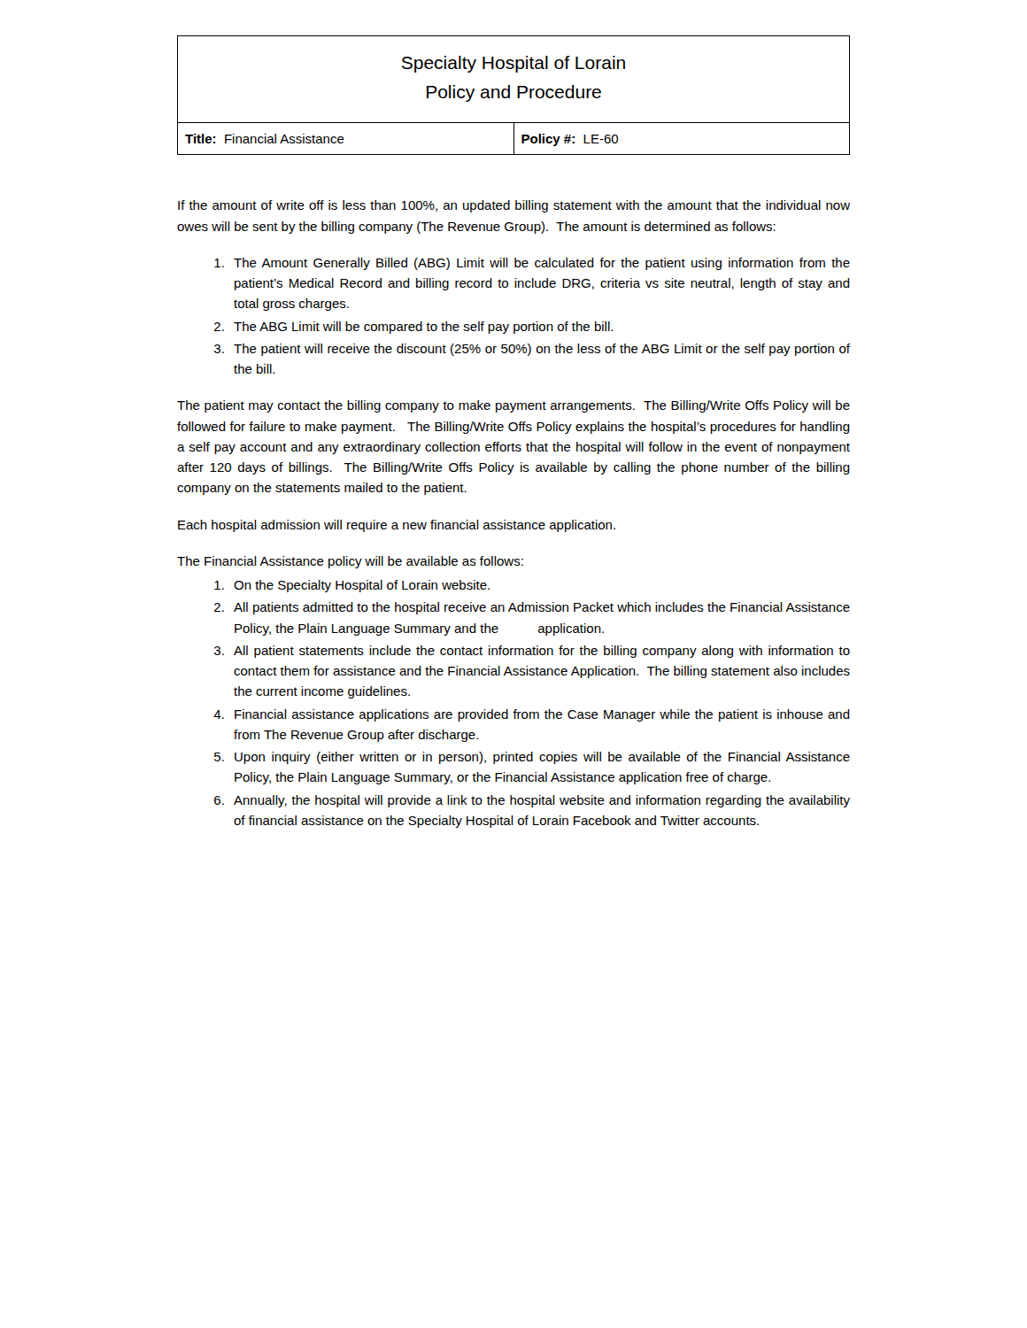| Specialty Hospital of Lorain Policy and Procedure |
| Title: Financial Assistance | Policy #: LE-60 |
If the amount of write off is less than 100%, an updated billing statement with the amount that the individual now owes will be sent by the billing company (The Revenue Group). The amount is determined as follows:
The Amount Generally Billed (ABG) Limit will be calculated for the patient using information from the patient’s Medical Record and billing record to include DRG, criteria vs site neutral, length of stay and total gross charges.
The ABG Limit will be compared to the self pay portion of the bill.
The patient will receive the discount (25% or 50%) on the less of the ABG Limit or the self pay portion of the bill.
The patient may contact the billing company to make payment arrangements. The Billing/Write Offs Policy will be followed for failure to make payment. The Billing/Write Offs Policy explains the hospital’s procedures for handling a self pay account and any extraordinary collection efforts that the hospital will follow in the event of nonpayment after 120 days of billings. The Billing/Write Offs Policy is available by calling the phone number of the billing company on the statements mailed to the patient.
Each hospital admission will require a new financial assistance application.
The Financial Assistance policy will be available as follows:
On the Specialty Hospital of Lorain website.
All patients admitted to the hospital receive an Admission Packet which includes the Financial Assistance Policy, the Plain Language Summary and the application.
All patient statements include the contact information for the billing company along with information to contact them for assistance and the Financial Assistance Application. The billing statement also includes the current income guidelines.
Financial assistance applications are provided from the Case Manager while the patient is inhouse and from The Revenue Group after discharge.
Upon inquiry (either written or in person), printed copies will be available of the Financial Assistance Policy, the Plain Language Summary, or the Financial Assistance application free of charge.
Annually, the hospital will provide a link to the hospital website and information regarding the availability of financial assistance on the Specialty Hospital of Lorain Facebook and Twitter accounts.